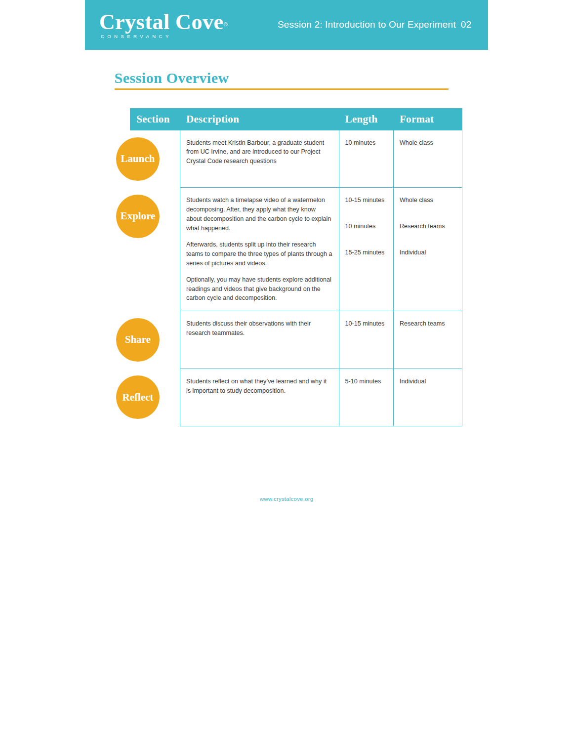Crystal Cove®
CONSERVANCY
Session 2: Introduction to Our Experiment02
Session Overview
| Section | Description | Length | Format |
| --- | --- | --- | --- |
| Launch | Students meet Kristin Barbour, a graduate student from UC Irvine, and are introduced to our Project Crystal Code research questions | 10 minutes | Whole class |
| Explore | Students watch a timelapse video of a watermelon decomposing. After, they apply what they know about decomposition and the carbon cycle to explain what happened. Afterwards, students split up into their research teams to compare the three types of plants through a series of pictures and videos. Optionally, you may have students explore additional readings and videos that give background on the carbon cycle and decomposition. | 10-15 minutes 10 minutes 15-25 minutes | Whole class Research teams Individual |
| Share | Students discuss their observations with their research teammates. | 10-15 minutes | Research teams |
| Reflect | Students reflect on what they’ve learned and why it is important to study decomposition. | 5-10 minutes | Individual |
www.crystalcove.org